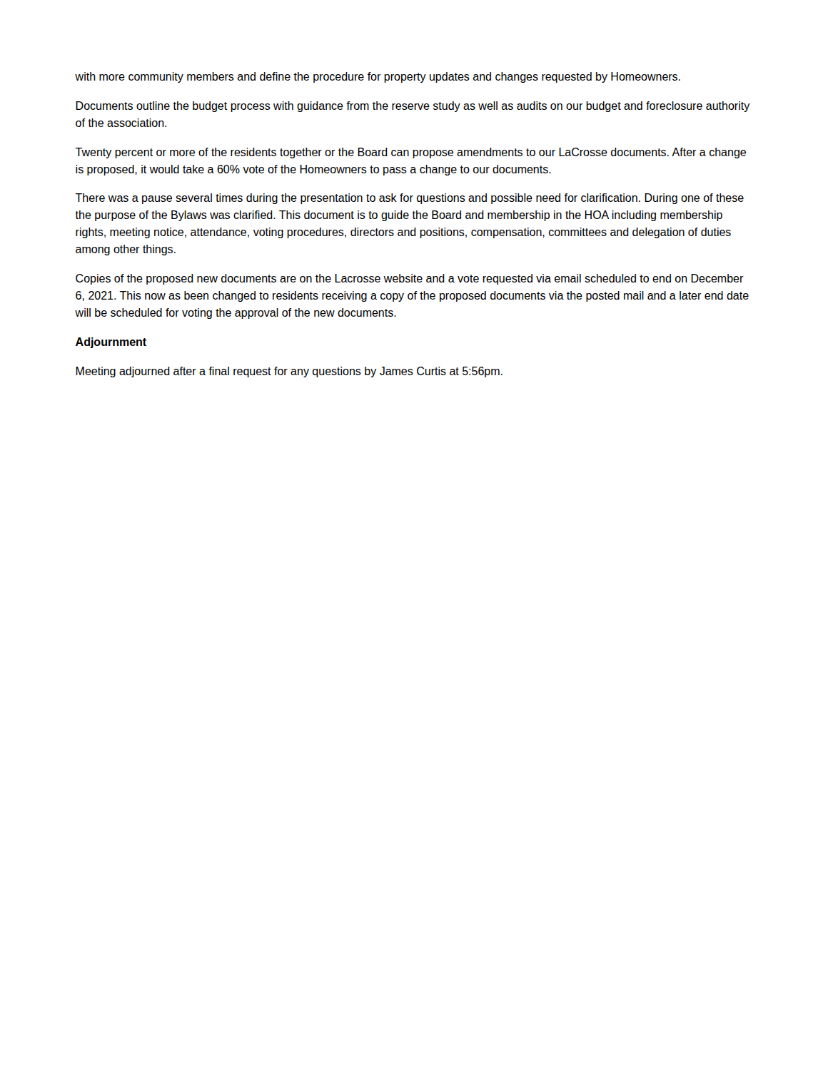with more community members and define the procedure for property updates and changes requested by Homeowners.
Documents outline the budget process with guidance from the reserve study as well as audits on our budget and foreclosure authority of the association.
Twenty percent or more of the residents together or the Board can propose amendments to our LaCrosse documents. After a change is proposed, it would take a 60% vote of the Homeowners to pass a change to our documents.
There was a pause several times during the presentation to ask for questions and possible need for clarification. During one of these the purpose of the Bylaws was clarified. This document is to guide the Board and membership in the HOA including membership rights, meeting notice, attendance, voting procedures, directors and positions, compensation, committees and delegation of duties among other things.
Copies of the proposed new documents are on the Lacrosse website and a vote requested via email scheduled to end on December 6, 2021. This now as been changed to residents receiving a copy of the proposed documents via the posted mail and a later end date will be scheduled for voting the approval of the new documents.
Adjournment
Meeting adjourned after a final request for any questions by James Curtis at 5:56pm.